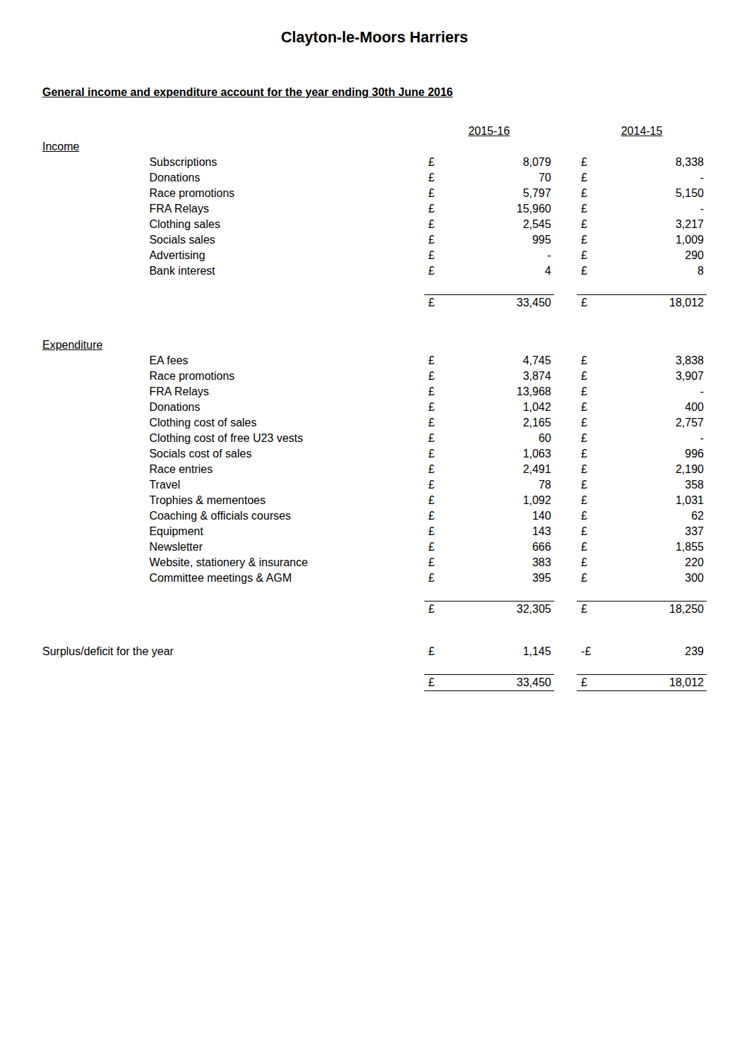Clayton-le-Moors Harriers
General income and expenditure account for the year ending 30th June 2016
| | | 2015-16 | | 2014-15 |
| Income | | | | | |
| | Subscriptions | £ | 8,079 | | £ | 8,338 |
| | Donations | £ | 70 | | £ | - |
| | Race promotions | £ | 5,797 | | £ | 5,150 |
| | FRA Relays | £ | 15,960 | | £ | - |
| | Clothing sales | £ | 2,545 | | £ | 3,217 |
| | Socials sales | £ | 995 | | £ | 1,009 |
| | Advertising | £ | - | | £ | 290 |
| | Bank interest | £ | 4 | | £ | 8 |
| | | £ | 33,450 | | £ | 18,012 |
| Expenditure | | | | | |
| | EA fees | £ | 4,745 | | £ | 3,838 |
| | Race promotions | £ | 3,874 | | £ | 3,907 |
| | FRA Relays | £ | 13,968 | | £ | - |
| | Donations | £ | 1,042 | | £ | 400 |
| | Clothing cost of sales | £ | 2,165 | | £ | 2,757 |
| | Clothing cost of free U23 vests | £ | 60 | | £ | - |
| | Socials cost of sales | £ | 1,063 | | £ | 996 |
| | Race entries | £ | 2,491 | | £ | 2,190 |
| | Travel | £ | 78 | | £ | 358 |
| | Trophies & mementoes | £ | 1,092 | | £ | 1,031 |
| | Coaching & officials courses | £ | 140 | | £ | 62 |
| | Equipment | £ | 143 | | £ | 337 |
| | Newsletter | £ | 666 | | £ | 1,855 |
| | Website, stationery & insurance | £ | 383 | | £ | 220 |
| | Committee meetings & AGM | £ | 395 | | £ | 300 |
| | | £ | 32,305 | | £ | 18,250 |
| Surplus/deficit for the year | £ | 1,145 | | -£ | 239 |
| | | £ | 33,450 | | £ | 18,012 |